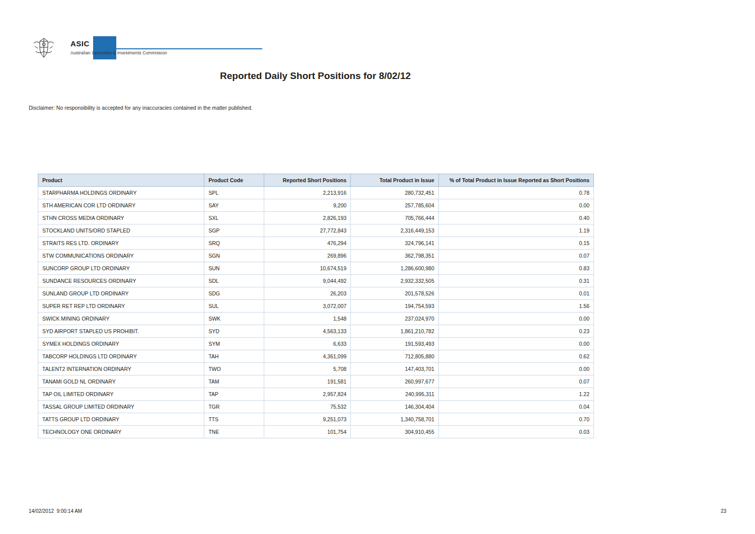ASIC
Australian Securities & Investments Commission
Reported Daily Short Positions for 8/02/12
Disclaimer: No responsibility is accepted for any inaccuracies contained in the matter published.
| Product | Product Code | Reported Short Positions | Total Product in Issue | % of Total Product in Issue Reported as Short Positions |
| --- | --- | --- | --- | --- |
| STARPHARMA HOLDINGS ORDINARY | SPL | 2,213,916 | 280,732,451 | 0.78 |
| STH AMERICAN COR LTD ORDINARY | SAY | 9,200 | 257,785,604 | 0.00 |
| STHN CROSS MEDIA ORDINARY | SXL | 2,826,193 | 705,766,444 | 0.40 |
| STOCKLAND UNITS/ORD STAPLED | SGP | 27,772,843 | 2,316,449,153 | 1.19 |
| STRAITS RES LTD. ORDINARY | SRQ | 476,294 | 324,796,141 | 0.15 |
| STW COMMUNICATIONS ORDINARY | SGN | 269,896 | 362,798,351 | 0.07 |
| SUNCORP GROUP LTD ORDINARY | SUN | 10,674,519 | 1,286,600,980 | 0.83 |
| SUNDANCE RESOURCES ORDINARY | SDL | 9,044,492 | 2,932,332,505 | 0.31 |
| SUNLAND GROUP LTD ORDINARY | SDG | 26,203 | 201,578,526 | 0.01 |
| SUPER RET REP LTD ORDINARY | SUL | 3,072,007 | 194,754,593 | 1.56 |
| SWICK MINING ORDINARY | SWK | 1,548 | 237,024,970 | 0.00 |
| SYD AIRPORT STAPLED US PROHIBIT. | SYD | 4,563,133 | 1,861,210,782 | 0.23 |
| SYMEX HOLDINGS ORDINARY | SYM | 6,633 | 191,593,493 | 0.00 |
| TABCORP HOLDINGS LTD ORDINARY | TAH | 4,361,099 | 712,805,880 | 0.62 |
| TALENT2 INTERNATION ORDINARY | TWO | 5,708 | 147,403,701 | 0.00 |
| TANAMI GOLD NL ORDINARY | TAM | 191,581 | 260,997,677 | 0.07 |
| TAP OIL LIMITED ORDINARY | TAP | 2,957,824 | 240,995,311 | 1.22 |
| TASSAL GROUP LIMITED ORDINARY | TGR | 75,532 | 146,304,404 | 0.04 |
| TATTS GROUP LTD ORDINARY | TTS | 9,251,073 | 1,340,758,701 | 0.70 |
| TECHNOLOGY ONE ORDINARY | TNE | 101,754 | 304,910,455 | 0.03 |
14/02/2012 9:00:14 AM
23